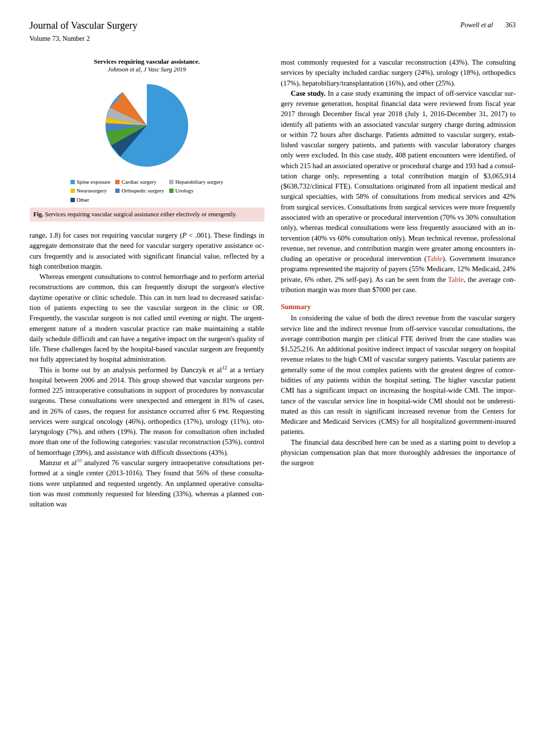Journal of Vascular Surgery
Volume 73, Number 2
Powell et al 363
Services requiring vascular assistance. Johnson et al, J Vasc Surg 2019
Spine exposure
Cardiac surgery
Hepatobiliary surgery
Neurosurgery
Orthopedic surgery
Urology
Other
Fig. Services requiring vascular surgical assistance either electively or emergently.
range, 1.8) for cases not requiring vascular surgery (P < .001). These findings in aggregate demonstrate that the need for vascular surgery operative assistance occurs frequently and is associated with significant financial value, reflected by a high contribution margin.
Whereas emergent consultations to control hemorrhage and to perform arterial reconstructions are common, this can frequently disrupt the surgeon's elective daytime operative or clinic schedule. This can in turn lead to decreased satisfaction of patients expecting to see the vascular surgeon in the clinic or OR. Frequently, the vascular surgeon is not called until evening or night. The urgent-emergent nature of a modern vascular practice can make maintaining a stable daily schedule difficult and can have a negative impact on the surgeon's quality of life. These challenges faced by the hospital-based vascular surgeon are frequently not fully appreciated by hospital administration.
This is borne out by an analysis performed by Danczyk et al12 at a tertiary hospital between 2006 and 2014. This group showed that vascular surgeons performed 225 intraoperative consultations in support of procedures by nonvascular surgeons. These consultations were unexpected and emergent in 81% of cases, and in 26% of cases, the request for assistance occurred after 6 PM. Requesting services were surgical oncology (46%), orthopedics (17%), urology (11%), otolaryngology (7%), and others (19%). The reason for consultation often included more than one of the following categories: vascular reconstruction (53%), control of hemorrhage (39%), and assistance with difficult dissections (43%).
Manzur et al10 analyzed 76 vascular surgery intraoperative consultations performed at a single center (2013-1016). They found that 56% of these consultations were unplanned and requested urgently. An unplanned operative consultation was most commonly requested for bleeding (33%), whereas a planned consultation was
most commonly requested for a vascular reconstruction (43%). The consulting services by specialty included cardiac surgery (24%), urology (18%), orthopedics (17%), hepatobiliary/transplantation (16%), and other (25%).
Case study. In a case study examining the impact of off-service vascular surgery revenue generation, hospital financial data were reviewed from fiscal year 2017 through December fiscal year 2018 (July 1, 2016-December 31, 2017) to identify all patients with an associated vascular surgery charge during admission or within 72 hours after discharge. Patients admitted to vascular surgery, established vascular surgery patients, and patients with vascular laboratory charges only were excluded. In this case study, 408 patient encounters were identified, of which 215 had an associated operative or procedural charge and 193 had a consultation charge only, representing a total contribution margin of $3,065,914 ($638,732/clinical FTE). Consultations originated from all inpatient medical and surgical specialties, with 58% of consultations from medical services and 42% from surgical services. Consultations from surgical services were more frequently associated with an operative or procedural intervention (70% vs 30% consultation only), whereas medical consultations were less frequently associated with an intervention (40% vs 60% consultation only). Mean technical revenue, professional revenue, net revenue, and contribution margin were greater among encounters including an operative or procedural intervention (Table). Government insurance programs represented the majority of payers (55% Medicare, 12% Medicaid, 24% private, 6% other, 2% self-pay). As can be seen from the Table, the average contribution margin was more than $7000 per case.
Summary
In considering the value of both the direct revenue from the vascular surgery service line and the indirect revenue from off-service vascular consultations, the average contribution margin per clinical FTE derived from the case studies was $1,525,216. An additional positive indirect impact of vascular surgery on hospital revenue relates to the high CMI of vascular surgery patients. Vascular patients are generally some of the most complex patients with the greatest degree of comorbidities of any patients within the hospital setting. The higher vascular patient CMI has a significant impact on increasing the hospital-wide CMI. The importance of the vascular service line in hospital-wide CMI should not be underestimated as this can result in significant increased revenue from the Centers for Medicare and Medicaid Services (CMS) for all hospitalized government-insured patients.
The financial data described here can be used as a starting point to develop a physician compensation plan that more thoroughly addresses the importance of the surgeon